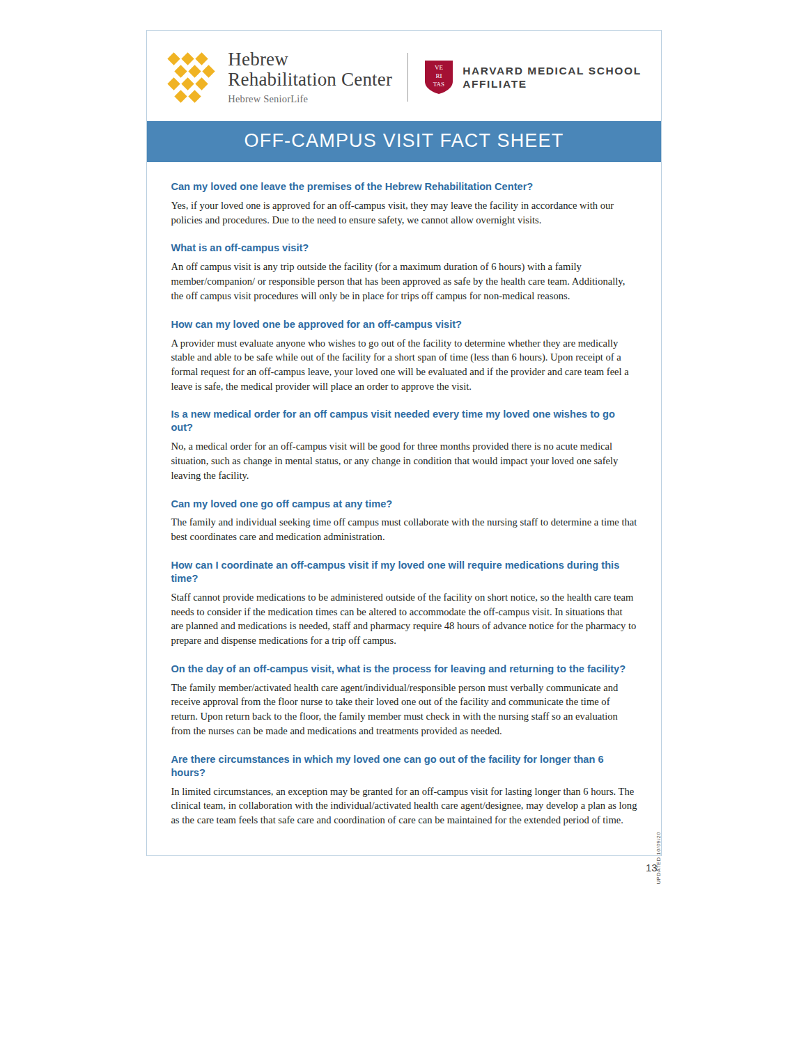Hebrew
Rehabilitation Center
Hebrew SeniorLife
VE RI TAS
HARVARD MEDICAL SCHOOL
AFFILIATE
OFF-CAMPUS VISIT FACT SHEET
Can my loved one leave the premises of the Hebrew Rehabilitation Center?
Yes, if your loved one is approved for an off-campus visit, they may leave the facility in accordance with our policies and procedures. Due to the need to ensure safety, we cannot allow overnight visits.
What is an off-campus visit?
An off campus visit is any trip outside the facility (for a maximum duration of 6 hours) with a family member/companion/ or responsible person that has been approved as safe by the health care team. Additionally, the off campus visit procedures will only be in place for trips off campus for non-medical reasons.
How can my loved one be approved for an off-campus visit?
A provider must evaluate anyone who wishes to go out of the facility to determine whether they are medically stable and able to be safe while out of the facility for a short span of time (less than 6 hours). Upon receipt of a formal request for an off-campus leave, your loved one will be evaluated and if the provider and care team feel a leave is safe, the medical provider will place an order to approve the visit.
Is a new medical order for an off campus visit needed every time my loved one wishes to go out?
No, a medical order for an off-campus visit will be good for three months provided there is no acute medical situation, such as change in mental status, or any change in condition that would impact your loved one safely leaving the facility.
Can my loved one go off campus at any time?
The family and individual seeking time off campus must collaborate with the nursing staff to determine a time that best coordinates care and medication administration.
How can I coordinate an off-campus visit if my loved one will require medications during this time?
Staff cannot provide medications to be administered outside of the facility on short notice, so the health care team needs to consider if the medication times can be altered to accommodate the off-campus visit. In situations that are planned and medications is needed, staff and pharmacy require 48 hours of advance notice for the pharmacy to prepare and dispense medications for a trip off campus.
On the day of an off-campus visit, what is the process for leaving and returning to the facility?
The family member/activated health care agent/individual/responsible person must verbally communicate and receive approval from the floor nurse to take their loved one out of the facility and communicate the time of return. Upon return back to the floor, the family member must check in with the nursing staff so an evaluation from the nurses can be made and medications and treatments provided as needed.
Are there circumstances in which my loved one can go out of the facility for longer than 6 hours?
In limited circumstances, an exception may be granted for an off-campus visit for lasting longer than 6 hours. The clinical team, in collaboration with the individual/activated health care agent/designee, may develop a plan as long as the care team feels that safe care and coordination of care can be maintained for the extended period of time.
UPDATED 10/09/20
13